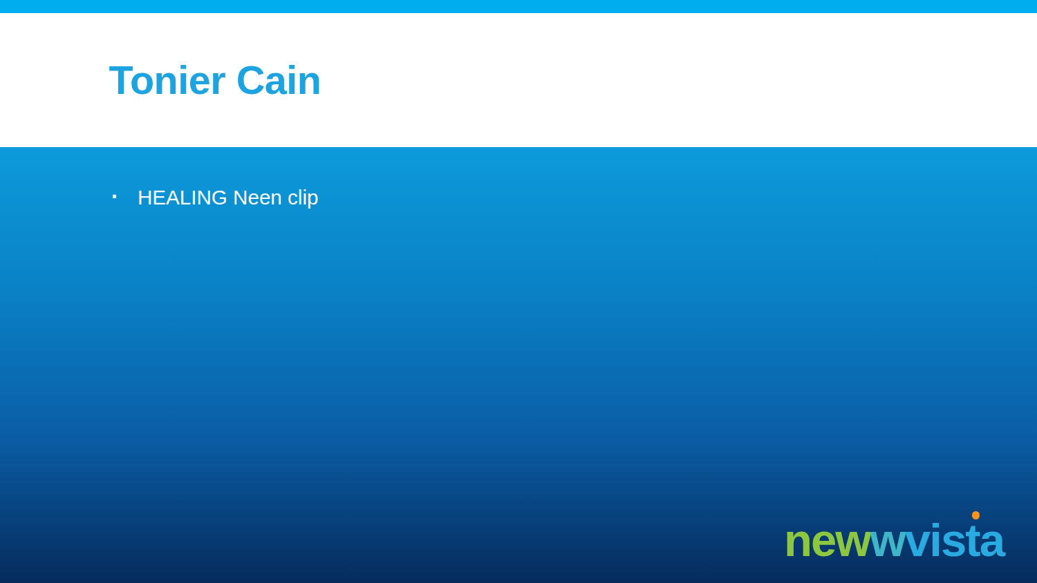Tonier Cain
HEALING Neen clip
new wvista